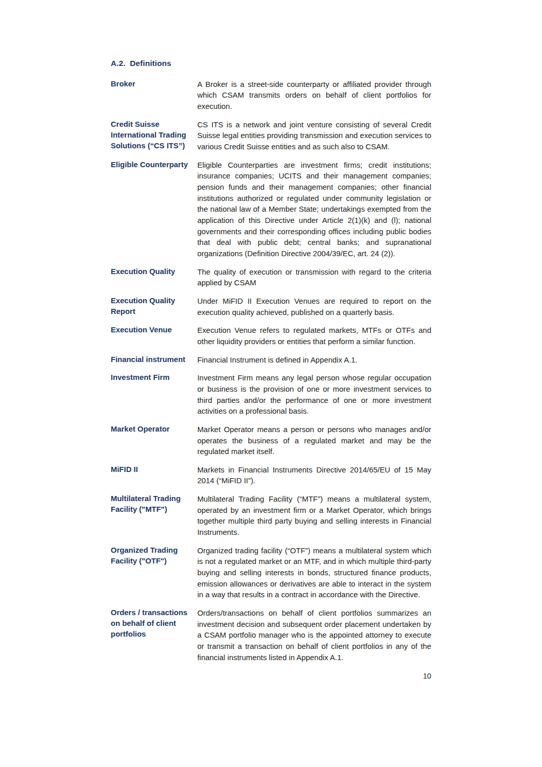A.2. Definitions
| Broker | A Broker is a street-side counterparty or affiliated provider through which CSAM transmits orders on behalf of client portfolios for execution. |
| Credit Suisse International Trading Solutions (“CS ITS”) | CS ITS is a network and joint venture consisting of several Credit Suisse legal entities providing transmission and execution services to various Credit Suisse entities and as such also to CSAM. |
| Eligible Counterparty | Eligible Counterparties are investment firms; credit institutions; insurance companies; UCITS and their management companies; pension funds and their management companies; other financial institutions authorized or regulated under community legislation or the national law of a Member State; undertakings exempted from the application of this Directive under Article 2(1)(k) and (l); national governments and their corresponding offices including public bodies that deal with public debt; central banks; and supranational organizations (Definition Directive 2004/39/EC, art. 24 (2)). |
| Execution Quality | The quality of execution or transmission with regard to the criteria applied by CSAM |
| Execution Quality Report | Under MiFID II Execution Venues are required to report on the execution quality achieved, published on a quarterly basis. |
| Execution Venue | Execution Venue refers to regulated markets, MTFs or OTFs and other liquidity providers or entities that perform a similar function. |
| Financial instrument | Financial Instrument is defined in Appendix A.1. |
| Investment Firm | Investment Firm means any legal person whose regular occupation or business is the provision of one or more investment services to third parties and/or the performance of one or more investment activities on a professional basis. |
| Market Operator | Market Operator means a person or persons who manages and/or operates the business of a regulated market and may be the regulated market itself. |
| MiFID II | Markets in Financial Instruments Directive 2014/65/EU of 15 May 2014 (“MiFID II”). |
| Multilateral Trading Facility ("MTF") | Multilateral Trading Facility (“MTF”) means a multilateral system, operated by an investment firm or a Market Operator, which brings together multiple third party buying and selling interests in Financial Instruments. |
| Organized Trading Facility ("OTF") | Organized trading facility (“OTF”) means a multilateral system which is not a regulated market or an MTF, and in which multiple third-party buying and selling interests in bonds, structured finance products, emission allowances or derivatives are able to interact in the system in a way that results in a contract in accordance with the Directive. |
| Orders / transactions on behalf of client portfolios | Orders/transactions on behalf of client portfolios summarizes an investment decision and subsequent order placement undertaken by a CSAM portfolio manager who is the appointed attorney to execute or transmit a transaction on behalf of client portfolios in any of the financial instruments listed in Appendix A.1. |
10